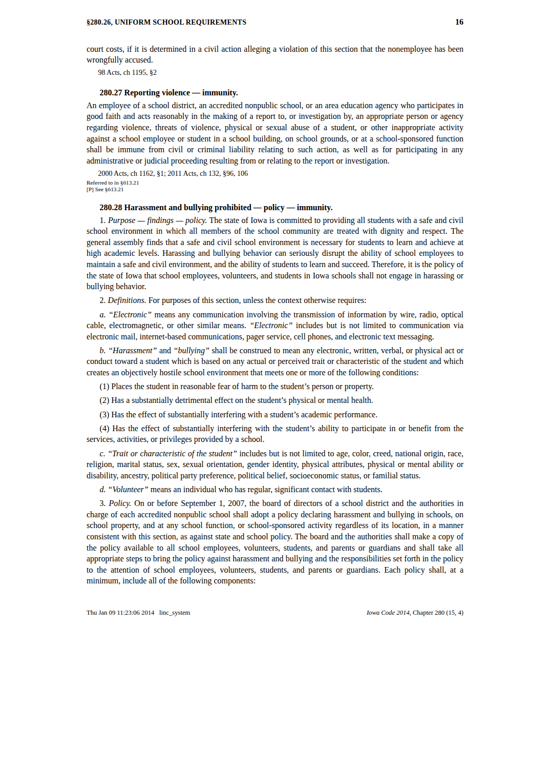§280.26, UNIFORM SCHOOL REQUIREMENTS 16
court costs, if it is determined in a civil action alleging a violation of this section that the nonemployee has been wrongfully accused.
98 Acts, ch 1195, §2
280.27 Reporting violence — immunity.
An employee of a school district, an accredited nonpublic school, or an area education agency who participates in good faith and acts reasonably in the making of a report to, or investigation by, an appropriate person or agency regarding violence, threats of violence, physical or sexual abuse of a student, or other inappropriate activity against a school employee or student in a school building, on school grounds, or at a school-sponsored function shall be immune from civil or criminal liability relating to such action, as well as for participating in any administrative or judicial proceeding resulting from or relating to the report or investigation.
2000 Acts, ch 1162, §1; 2011 Acts, ch 132, §96, 106
Referred to in §613.21 [P] See §613.21
280.28 Harassment and bullying prohibited — policy — immunity.
1. Purpose — findings — policy. The state of Iowa is committed to providing all students with a safe and civil school environment in which all members of the school community are treated with dignity and respect. The general assembly finds that a safe and civil school environment is necessary for students to learn and achieve at high academic levels. Harassing and bullying behavior can seriously disrupt the ability of school employees to maintain a safe and civil environment, and the ability of students to learn and succeed. Therefore, it is the policy of the state of Iowa that school employees, volunteers, and students in Iowa schools shall not engage in harassing or bullying behavior.
2. Definitions. For purposes of this section, unless the context otherwise requires:
a. “Electronic” means any communication involving the transmission of information by wire, radio, optical cable, electromagnetic, or other similar means. “Electronic” includes but is not limited to communication via electronic mail, internet-based communications, pager service, cell phones, and electronic text messaging.
b. “Harassment” and “bullying” shall be construed to mean any electronic, written, verbal, or physical act or conduct toward a student which is based on any actual or perceived trait or characteristic of the student and which creates an objectively hostile school environment that meets one or more of the following conditions:
(1) Places the student in reasonable fear of harm to the student’s person or property.
(2) Has a substantially detrimental effect on the student’s physical or mental health.
(3) Has the effect of substantially interfering with a student’s academic performance.
(4) Has the effect of substantially interfering with the student’s ability to participate in or benefit from the services, activities, or privileges provided by a school.
c. “Trait or characteristic of the student” includes but is not limited to age, color, creed, national origin, race, religion, marital status, sex, sexual orientation, gender identity, physical attributes, physical or mental ability or disability, ancestry, political party preference, political belief, socioeconomic status, or familial status.
d. “Volunteer” means an individual who has regular, significant contact with students.
3. Policy. On or before September 1, 2007, the board of directors of a school district and the authorities in charge of each accredited nonpublic school shall adopt a policy declaring harassment and bullying in schools, on school property, and at any school function, or school-sponsored activity regardless of its location, in a manner consistent with this section, as against state and school policy. The board and the authorities shall make a copy of the policy available to all school employees, volunteers, students, and parents or guardians and shall take all appropriate steps to bring the policy against harassment and bullying and the responsibilities set forth in the policy to the attention of school employees, volunteers, students, and parents or guardians. Each policy shall, at a minimum, include all of the following components:
Thu Jan 09 11:23:06 2014 linc_system Iowa Code 2014, Chapter 280 (15, 4)